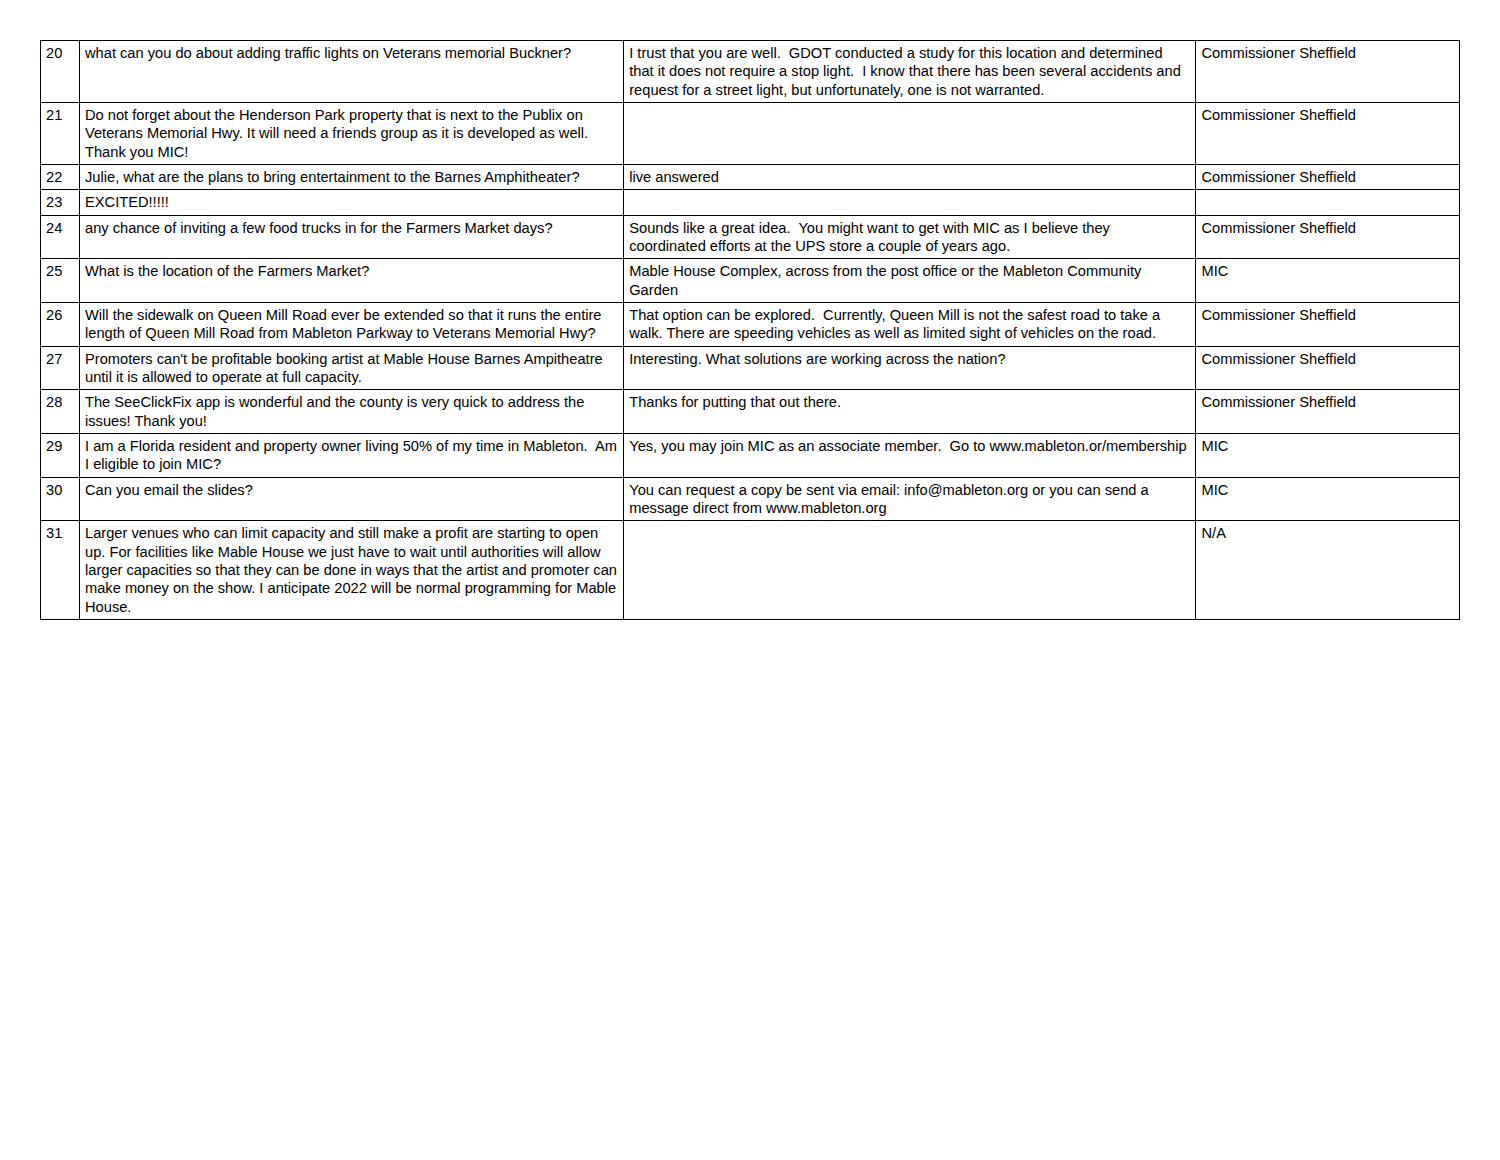| 20 | what can you do about adding traffic lights on Veterans memorial Buckner? | I trust that you are well. GDOT conducted a study for this location and determined that it does not require a stop light. I know that there has been several accidents and request for a street light, but unfortunately, one is not warranted. | Commissioner Sheffield |
| 21 | Do not forget about the Henderson Park property that is next to the Publix on Veterans Memorial Hwy. It will need a friends group as it is developed as well. Thank you MIC! | | Commissioner Sheffield |
| 22 | Julie, what are the plans to bring entertainment to the Barnes Amphitheater? | live answered | Commissioner Sheffield |
| 23 | EXCITED!!!!! | | |
| 24 | any chance of inviting a few food trucks in for the Farmers Market days? | Sounds like a great idea. You might want to get with MIC as I believe they coordinated efforts at the UPS store a couple of years ago. | Commissioner Sheffield |
| 25 | What is the location of the Farmers Market? | Mable House Complex, across from the post office or the Mableton Community Garden | MIC |
| 26 | Will the sidewalk on Queen Mill Road ever be extended so that it runs the entire length of Queen Mill Road from Mableton Parkway to Veterans Memorial Hwy? | That option can be explored. Currently, Queen Mill is not the safest road to take a walk. There are speeding vehicles as well as limited sight of vehicles on the road. | Commissioner Sheffield |
| 27 | Promoters can't be profitable booking artist at Mable House Barnes Ampitheatre until it is allowed to operate at full capacity. | Interesting. What solutions are working across the nation? | Commissioner Sheffield |
| 28 | The SeeClickFix app is wonderful and the county is very quick to address the issues! Thank you! | Thanks for putting that out there. | Commissioner Sheffield |
| 29 | I am a Florida resident and property owner living 50% of my time in Mableton. Am I eligible to join MIC? | Yes, you may join MIC as an associate member. Go to www.mableton.or/membership | MIC |
| 30 | Can you email the slides? | You can request a copy be sent via email: info@mableton.org or you can send a message direct from www.mableton.org | MIC |
| 31 | Larger venues who can limit capacity and still make a profit are starting to open up. For facilities like Mable House we just have to wait until authorities will allow larger capacities so that they can be done in ways that the artist and promoter can make money on the show. I anticipate 2022 will be normal programming for Mable House. | | N/A |